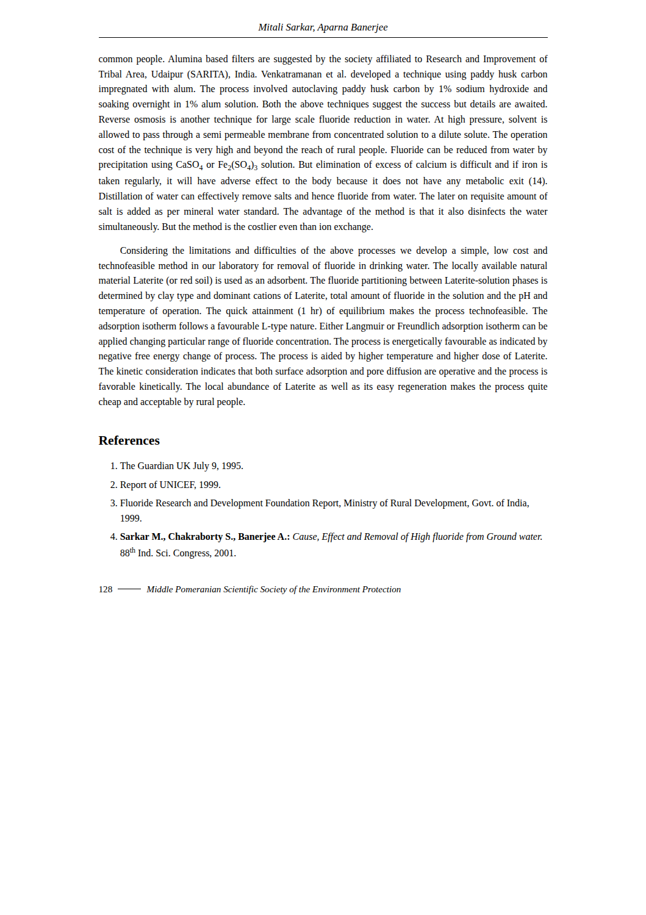Mitali Sarkar, Aparna Banerjee
common people. Alumina based filters are suggested by the society affiliated to Research and Improvement of Tribal Area, Udaipur (SARITA), India. Venkatramanan et al. developed a technique using paddy husk carbon impregnated with alum. The process involved autoclaving paddy husk carbon by 1% sodium hydroxide and soaking overnight in 1% alum solution. Both the above techniques suggest the success but details are awaited. Reverse osmosis is another technique for large scale fluoride reduction in water. At high pressure, solvent is allowed to pass through a semi permeable membrane from concentrated solution to a dilute solute. The operation cost of the technique is very high and beyond the reach of rural people. Fluoride can be reduced from water by precipitation using CaSO4 or Fe2(SO4)3 solution. But elimination of excess of calcium is difficult and if iron is taken regularly, it will have adverse effect to the body because it does not have any metabolic exit (14). Distillation of water can effectively remove salts and hence fluoride from water. The later on requisite amount of salt is added as per mineral water standard. The advantage of the method is that it also disinfects the water simultaneously. But the method is the costlier even than ion exchange.
Considering the limitations and difficulties of the above processes we develop a simple, low cost and technofeasible method in our laboratory for removal of fluoride in drinking water. The locally available natural material Laterite (or red soil) is used as an adsorbent. The fluoride partitioning between Laterite-solution phases is determined by clay type and dominant cations of Laterite, total amount of fluoride in the solution and the pH and temperature of operation. The quick attainment (1 hr) of equilibrium makes the process technofeasible. The adsorption isotherm follows a favourable L-type nature. Either Langmuir or Freundlich adsorption isotherm can be applied changing particular range of fluoride concentration. The process is energetically favourable as indicated by negative free energy change of process. The process is aided by higher temperature and higher dose of Laterite. The kinetic consideration indicates that both surface adsorption and pore diffusion are operative and the process is favorable kinetically. The local abundance of Laterite as well as its easy regeneration makes the process quite cheap and acceptable by rural people.
References
The Guardian UK July 9, 1995.
Report of UNICEF, 1999.
Fluoride Research and Development Foundation Report, Ministry of Rural Development, Govt. of India, 1999.
Sarkar M., Chakraborty S., Banerjee A.: Cause, Effect and Removal of High fluoride from Ground water. 88th Ind. Sci. Congress, 2001.
128 Middle Pomeranian Scientific Society of the Environment Protection